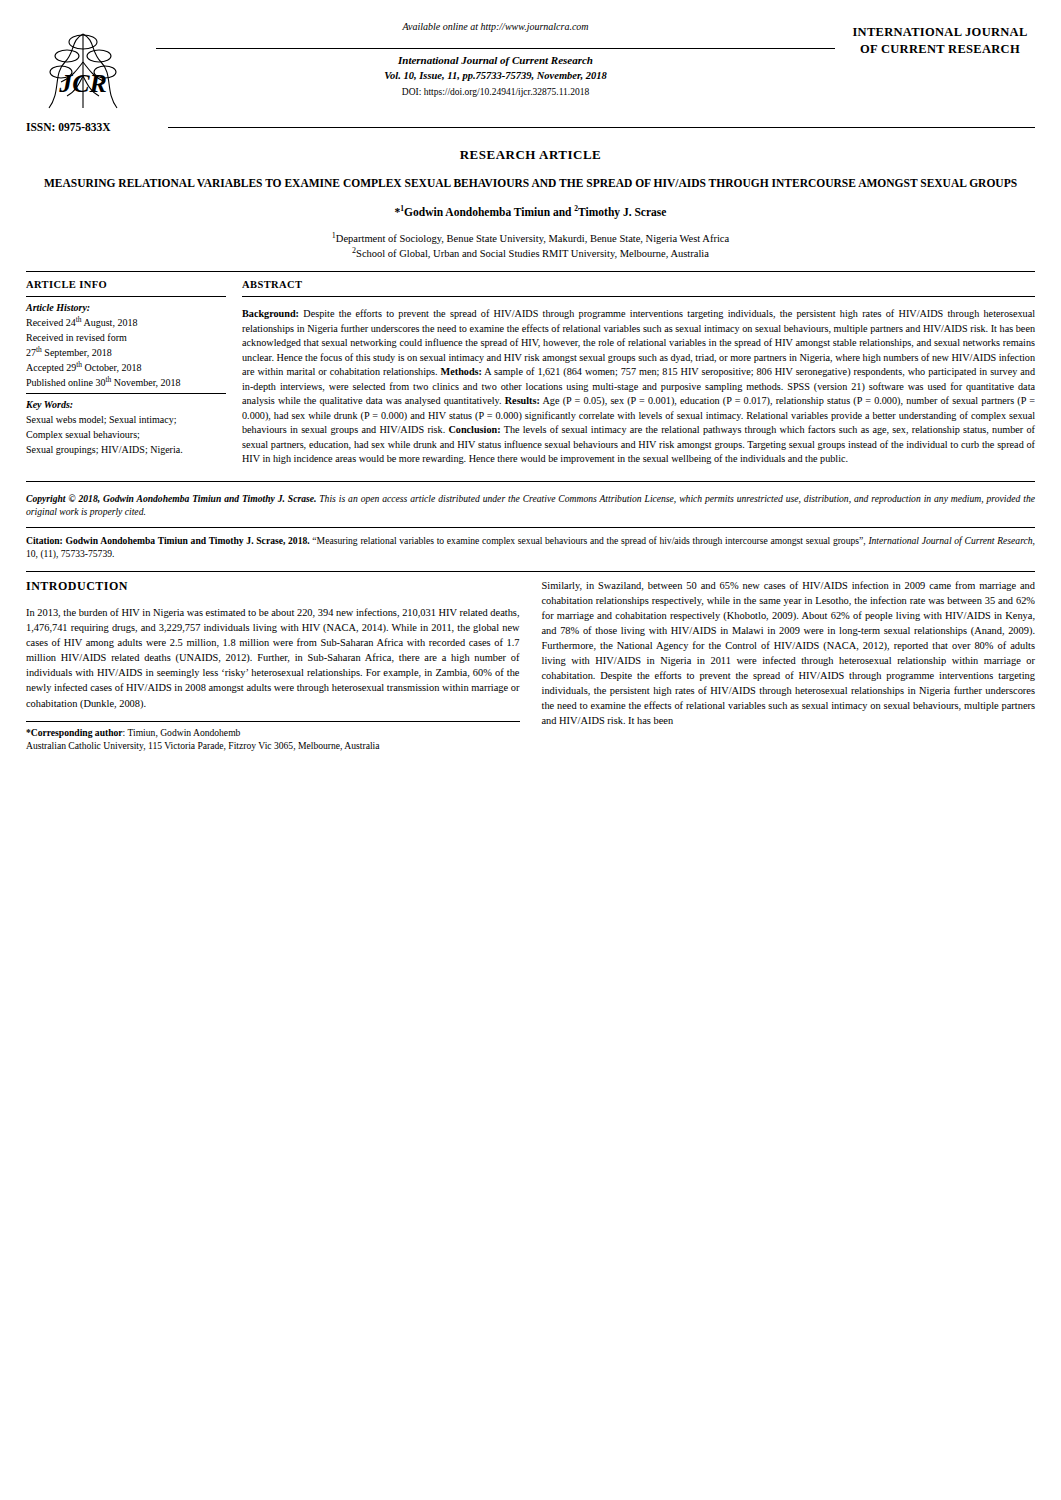JCR
Available online at http://www.journalcra.com
International Journal of Current Research
Vol. 10, Issue, 11, pp.75733-75739, November, 2018
DOI: https://doi.org/10.24941/ijcr.32875.11.2018
INTERNATIONAL JOURNAL
OF CURRENT RESEARCH
ISSN: 0975-833X
RESEARCH ARTICLE
Measuring relational variables to examine complex sexual behaviours and the spread of HIV/AIDS through intercourse amongst sexual groups
*1Godwin Aondohemba Timiun and 2Timothy J. Scrase
1Department of Sociology, Benue State University, Makurdi, Benue State, Nigeria West Africa
2School of Global, Urban and Social Studies RMIT University, Melbourne, Australia
ARTICLE INFO
Article History:
Received 24th August, 2018
Received in revised form
27th September, 2018
Accepted 29th October, 2018
Published online 30th November, 2018
Key Words:
Sexual webs model; Sexual intimacy;
Complex sexual behaviours;
Sexual groupings; HIV/AIDS; Nigeria.
ABSTRACT
Background: Despite the efforts to prevent the spread of HIV/AIDS through programme interventions targeting individuals, the persistent high rates of HIV/AIDS through heterosexual relationships in Nigeria further underscores the need to examine the effects of relational variables such as sexual intimacy on sexual behaviours, multiple partners and HIV/AIDS risk. It has been acknowledged that sexual networking could influence the spread of HIV, however, the role of relational variables in the spread of HIV amongst stable relationships, and sexual networks remains unclear. Hence the focus of this study is on sexual intimacy and HIV risk amongst sexual groups such as dyad, triad, or more partners in Nigeria, where high numbers of new HIV/AIDS infection are within marital or cohabitation relationships. Methods: A sample of 1,621 (864 women; 757 men; 815 HIV seropositive; 806 HIV seronegative) respondents, who participated in survey and in-depth interviews, were selected from two clinics and two other locations using multi-stage and purposive sampling methods. SPSS (version 21) software was used for quantitative data analysis while the qualitative data was analysed quantitatively. Results: Age (P = 0.05), sex (P = 0.001), education (P = 0.017), relationship status (P = 0.000), number of sexual partners (P = 0.000), had sex while drunk (P = 0.000) and HIV status (P = 0.000) significantly correlate with levels of sexual intimacy. Relational variables provide a better understanding of complex sexual behaviours in sexual groups and HIV/AIDS risk. Conclusion: The levels of sexual intimacy are the relational pathways through which factors such as age, sex, relationship status, number of sexual partners, education, had sex while drunk and HIV status influence sexual behaviours and HIV risk amongst groups. Targeting sexual groups instead of the individual to curb the spread of HIV in high incidence areas would be more rewarding. Hence there would be improvement in the sexual wellbeing of the individuals and the public.
Copyright © 2018, Godwin Aondohemba Timiun and Timothy J. Scrase. This is an open access article distributed under the Creative Commons Attribution License, which permits unrestricted use, distribution, and reproduction in any medium, provided the original work is properly cited.
Citation: Godwin Aondohemba Timiun and Timothy J. Scrase, 2018. “Measuring relational variables to examine complex sexual behaviours and the spread of hiv/aids through intercourse amongst sexual groups”, International Journal of Current Research, 10, (11), 75733-75739.
INTRODUCTION
In 2013, the burden of HIV in Nigeria was estimated to be about 220, 394 new infections, 210,031 HIV related deaths, 1,476,741 requiring drugs, and 3,229,757 individuals living with HIV (NACA, 2014). While in 2011, the global new cases of HIV among adults were 2.5 million, 1.8 million were from Sub-Saharan Africa with recorded cases of 1.7 million HIV/AIDS related deaths (UNAIDS, 2012). Further, in Sub-Saharan Africa, there are a high number of individuals with HIV/AIDS in seemingly less ‘risky’ heterosexual relationships. For example, in Zambia, 60% of the newly infected cases of HIV/AIDS in 2008 amongst adults were through heterosexual transmission within marriage or cohabitation (Dunkle, 2008).
*Corresponding author: Timiun, Godwin Aondohemb
Australian Catholic University, 115 Victoria Parade, Fitzroy Vic 3065, Melbourne, Australia
Similarly, in Swaziland, between 50 and 65% new cases of HIV/AIDS infection in 2009 came from marriage and cohabitation relationships respectively, while in the same year in Lesotho, the infection rate was between 35 and 62% for marriage and cohabitation respectively (Khobotlo, 2009). About 62% of people living with HIV/AIDS in Kenya, and 78% of those living with HIV/AIDS in Malawi in 2009 were in long-term sexual relationships (Anand, 2009). Furthermore, the National Agency for the Control of HIV/AIDS (NACA, 2012), reported that over 80% of adults living with HIV/AIDS in Nigeria in 2011 were infected through heterosexual relationship within marriage or cohabitation. Despite the efforts to prevent the spread of HIV/AIDS through programme interventions targeting individuals, the persistent high rates of HIV/AIDS through heterosexual relationships in Nigeria further underscores the need to examine the effects of relational variables such as sexual intimacy on sexual behaviours, multiple partners and HIV/AIDS risk. It has been